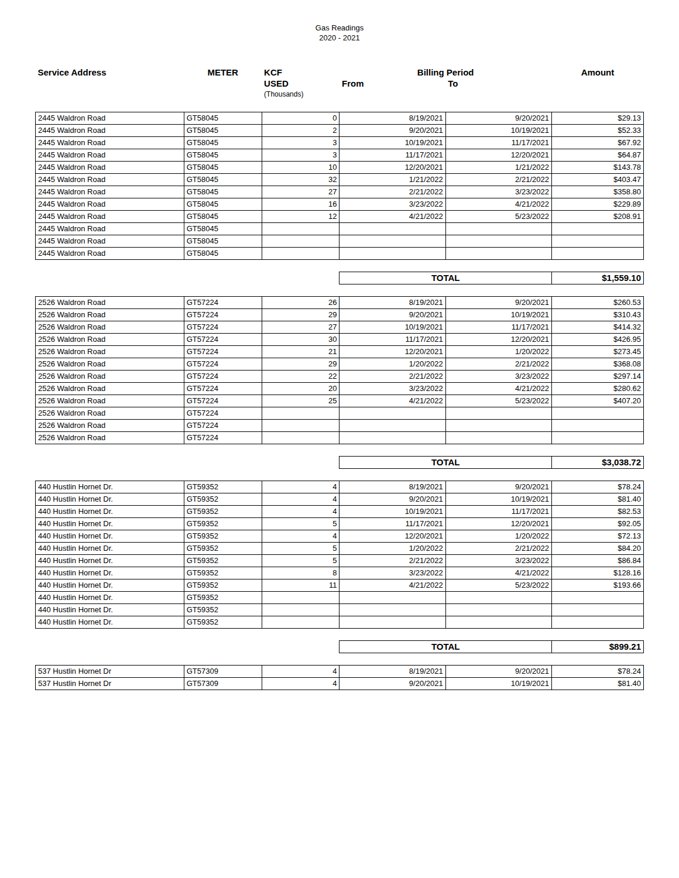Gas Readings
2020 - 2021
| Service Address | METER | KCF | Billing Period | Amount |
| --- | --- | --- | --- | --- |
| | | USED | From | To | |
| | | (Thousands) | | | |
| 2445 Waldron Road | GT58045 | 0 | 8/19/2021 | 9/20/2021 | $29.13 |
| 2445 Waldron Road | GT58045 | 2 | 9/20/2021 | 10/19/2021 | $52.33 |
| 2445 Waldron Road | GT58045 | 3 | 10/19/2021 | 11/17/2021 | $67.92 |
| 2445 Waldron Road | GT58045 | 3 | 11/17/2021 | 12/20/2021 | $64.87 |
| 2445 Waldron Road | GT58045 | 10 | 12/20/2021 | 1/21/2022 | $143.78 |
| 2445 Waldron Road | GT58045 | 32 | 1/21/2022 | 2/21/2022 | $403.47 |
| 2445 Waldron Road | GT58045 | 27 | 2/21/2022 | 3/23/2022 | $358.80 |
| 2445 Waldron Road | GT58045 | 16 | 3/23/2022 | 4/21/2022 | $229.89 |
| 2445 Waldron Road | GT58045 | 12 | 4/21/2022 | 5/23/2022 | $208.91 |
| 2445 Waldron Road | GT58045 | | | | |
| 2445 Waldron Road | GT58045 | | | | |
| 2445 Waldron Road | GT58045 | | | | |
| | | | TOTAL | $1,559.10 |
| 2526 Waldron Road | GT57224 | 26 | 8/19/2021 | 9/20/2021 | $260.53 |
| 2526 Waldron Road | GT57224 | 29 | 9/20/2021 | 10/19/2021 | $310.43 |
| 2526 Waldron Road | GT57224 | 27 | 10/19/2021 | 11/17/2021 | $414.32 |
| 2526 Waldron Road | GT57224 | 30 | 11/17/2021 | 12/20/2021 | $426.95 |
| 2526 Waldron Road | GT57224 | 21 | 12/20/2021 | 1/20/2022 | $273.45 |
| 2526 Waldron Road | GT57224 | 29 | 1/20/2022 | 2/21/2022 | $368.08 |
| 2526 Waldron Road | GT57224 | 22 | 2/21/2022 | 3/23/2022 | $297.14 |
| 2526 Waldron Road | GT57224 | 20 | 3/23/2022 | 4/21/2022 | $280.62 |
| 2526 Waldron Road | GT57224 | 25 | 4/21/2022 | 5/23/2022 | $407.20 |
| 2526 Waldron Road | GT57224 | | | | |
| 2526 Waldron Road | GT57224 | | | | |
| 2526 Waldron Road | GT57224 | | | | |
| | | | TOTAL | $3,038.72 |
| 440 Hustlin Hornet Dr. | GT59352 | 4 | 8/19/2021 | 9/20/2021 | $78.24 |
| 440 Hustlin Hornet Dr. | GT59352 | 4 | 9/20/2021 | 10/19/2021 | $81.40 |
| 440 Hustlin Hornet Dr. | GT59352 | 4 | 10/19/2021 | 11/17/2021 | $82.53 |
| 440 Hustlin Hornet Dr. | GT59352 | 5 | 11/17/2021 | 12/20/2021 | $92.05 |
| 440 Hustlin Hornet Dr. | GT59352 | 4 | 12/20/2021 | 1/20/2022 | $72.13 |
| 440 Hustlin Hornet Dr. | GT59352 | 5 | 1/20/2022 | 2/21/2022 | $84.20 |
| 440 Hustlin Hornet Dr. | GT59352 | 5 | 2/21/2022 | 3/23/2022 | $86.84 |
| 440 Hustlin Hornet Dr. | GT59352 | 8 | 3/23/2022 | 4/21/2022 | $128.16 |
| 440 Hustlin Hornet Dr. | GT59352 | 11 | 4/21/2022 | 5/23/2022 | $193.66 |
| 440 Hustlin Hornet Dr. | GT59352 | | | | |
| 440 Hustlin Hornet Dr. | GT59352 | | | | |
| 440 Hustlin Hornet Dr. | GT59352 | | | | |
| | | | TOTAL | $899.21 |
| 537 Hustlin Hornet Dr | GT57309 | 4 | 8/19/2021 | 9/20/2021 | $78.24 |
| 537 Hustlin Hornet Dr | GT57309 | 4 | 9/20/2021 | 10/19/2021 | $81.40 |